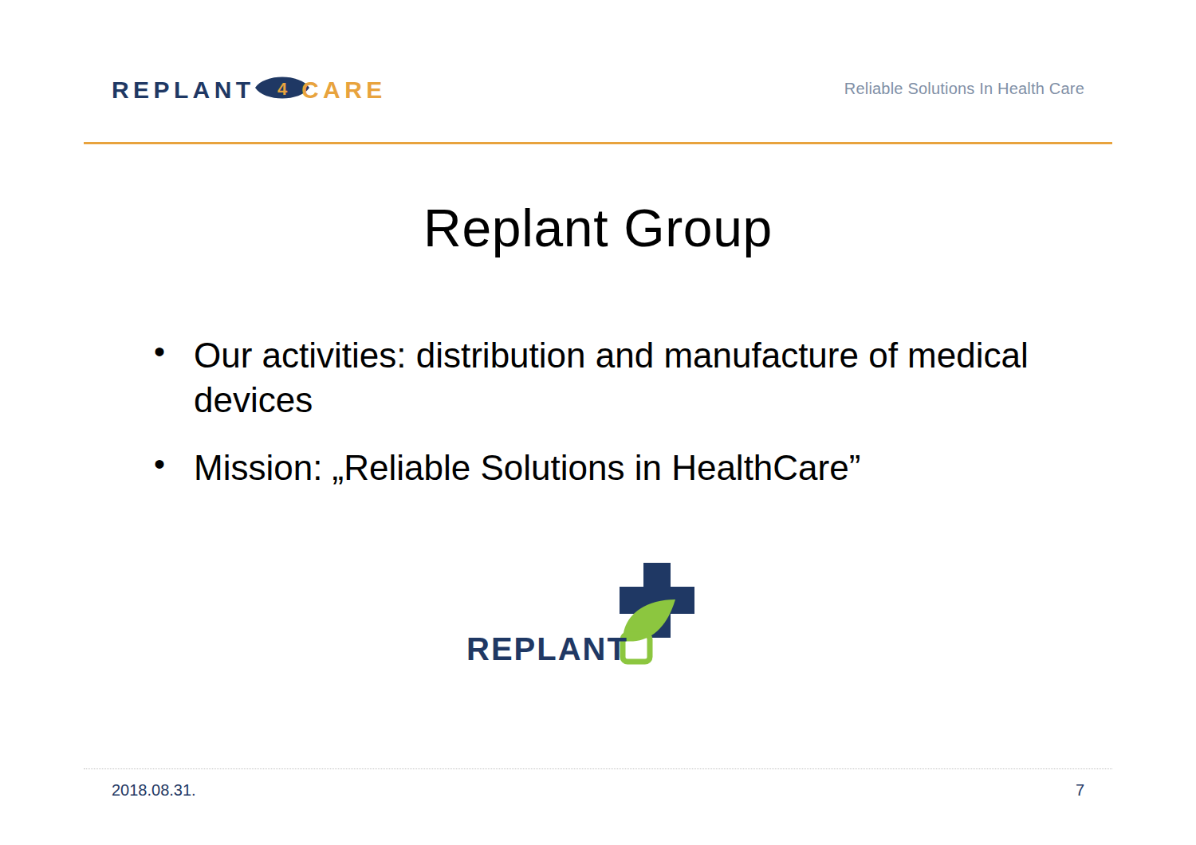REPLANT 4 CARE
Reliable Solutions In Health Care
Replant Group
Our activities: distribution and manufacture of medical devices
Mission: „Reliable Solutions in HealthCare”
REPLANT
2018.08.31.
7